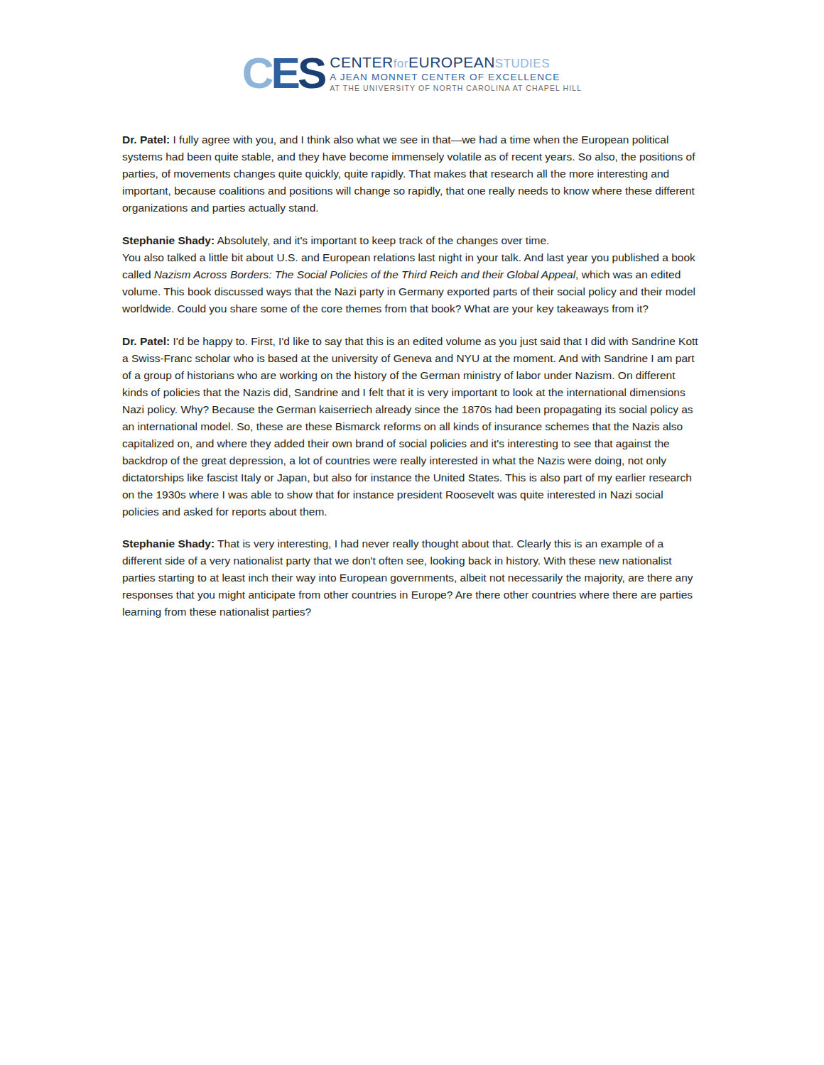CES
CENTERfor EUROPEANSTUDIES
A JEAN MONNET CENTER OF EXCELLENCE
AT THE UNIVERSITY OF NORTH CAROLINA AT CHAPEL HILL
Dr. Patel: I fully agree with you, and I think also what we see in that—we had a time when the European political systems had been quite stable, and they have become immensely volatile as of recent years. So also, the positions of parties, of movements changes quite quickly, quite rapidly. That makes that research all the more interesting and important, because coalitions and positions will change so rapidly, that one really needs to know where these different organizations and parties actually stand.
Stephanie Shady: Absolutely, and it's important to keep track of the changes over time.
You also talked a little bit about U.S. and European relations last night in your talk. And last year you published a book called Nazism Across Borders: The Social Policies of the Third Reich and their Global Appeal, which was an edited volume. This book discussed ways that the Nazi party in Germany exported parts of their social policy and their model worldwide. Could you share some of the core themes from that book? What are your key takeaways from it?
Dr. Patel: I'd be happy to. First, I'd like to say that this is an edited volume as you just said that I did with Sandrine Kott a Swiss-Franc scholar who is based at the university of Geneva and NYU at the moment. And with Sandrine I am part of a group of historians who are working on the history of the German ministry of labor under Nazism. On different kinds of policies that the Nazis did, Sandrine and I felt that it is very important to look at the international dimensions Nazi policy. Why? Because the German kaiserriech already since the 1870s had been propagating its social policy as an international model. So, these are these Bismarck reforms on all kinds of insurance schemes that the Nazis also capitalized on, and where they added their own brand of social policies and it's interesting to see that against the backdrop of the great depression, a lot of countries were really interested in what the Nazis were doing, not only dictatorships like fascist Italy or Japan, but also for instance the United States. This is also part of my earlier research on the 1930s where I was able to show that for instance president Roosevelt was quite interested in Nazi social policies and asked for reports about them.
Stephanie Shady: That is very interesting, I had never really thought about that. Clearly this is an example of a different side of a very nationalist party that we don't often see, looking back in history. With these new nationalist parties starting to at least inch their way into European governments, albeit not necessarily the majority, are there any responses that you might anticipate from other countries in Europe? Are there other countries where there are parties learning from these nationalist parties?